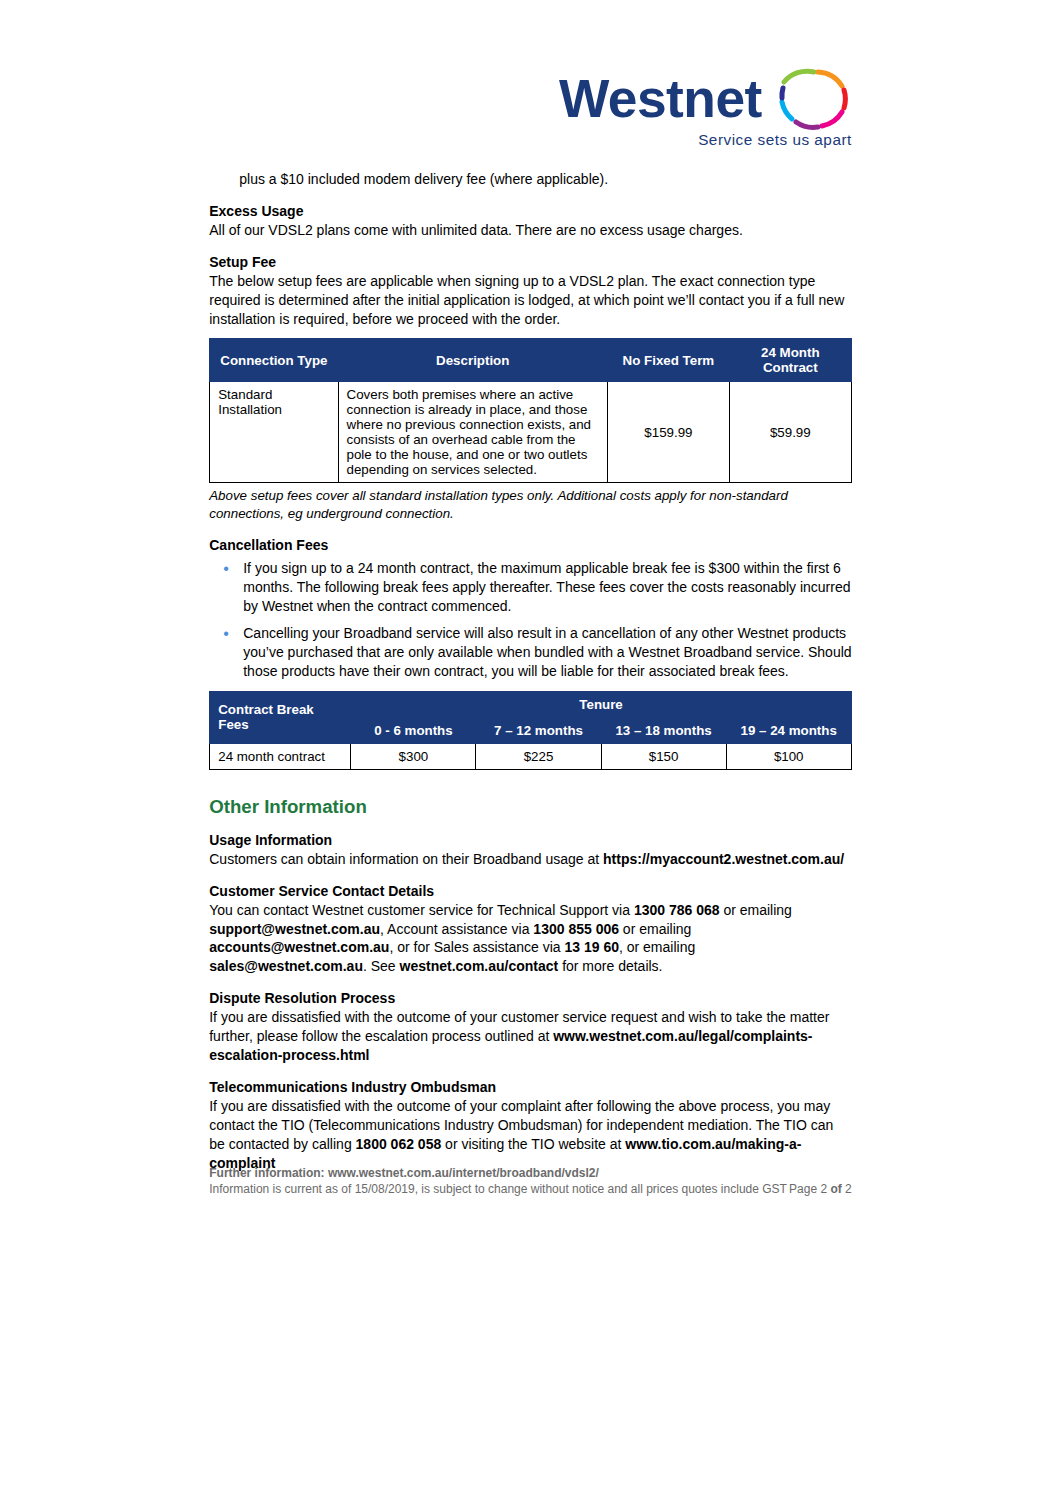Westnet
Service sets us apart
plus a $10 included modem delivery fee (where applicable).
Excess Usage
All of our VDSL2 plans come with unlimited data. There are no excess usage charges.
Setup Fee
The below setup fees are applicable when signing up to a VDSL2 plan. The exact connection type required is determined after the initial application is lodged, at which point we’ll contact you if a full new installation is required, before we proceed with the order.
| Connection Type | Description | No Fixed Term | 24 Month Contract |
| --- | --- | --- | --- |
| Standard Installation | Covers both premises where an active connection is already in place, and those where no previous connection exists, and consists of an overhead cable from the pole to the house, and one or two outlets depending on services selected. | $159.99 | $59.99 |
Above setup fees cover all standard installation types only. Additional costs apply for non-standard connections, eg underground connection.
Cancellation Fees
If you sign up to a 24 month contract, the maximum applicable break fee is $300 within the first 6 months. The following break fees apply thereafter. These fees cover the costs reasonably incurred by Westnet when the contract commenced.
Cancelling your Broadband service will also result in a cancellation of any other Westnet products you’ve purchased that are only available when bundled with a Westnet Broadband service. Should those products have their own contract, you will be liable for their associated break fees.
| Contract Break Fees | Tenure |
| --- | --- |
| 0 - 6 months | 7 – 12 months | 13 – 18 months | 19 – 24 months |
| 24 month contract | $300 | $225 | $150 | $100 |
Other Information
Usage Information
Customers can obtain information on their Broadband usage at https://myaccount2.westnet.com.au/
Customer Service Contact Details
You can contact Westnet customer service for Technical Support via 1300 786 068 or emailing support@westnet.com.au, Account assistance via 1300 855 006 or emailing accounts@westnet.com.au, or for Sales assistance via 13 19 60, or emailing sales@westnet.com.au. See westnet.com.au/contact for more details.
Dispute Resolution Process
If you are dissatisfied with the outcome of your customer service request and wish to take the matter further, please follow the escalation process outlined at www.westnet.com.au/legal/complaints-escalation-process.html
Telecommunications Industry Ombudsman
If you are dissatisfied with the outcome of your complaint after following the above process, you may contact the TIO (Telecommunications Industry Ombudsman) for independent mediation. The TIO can be contacted by calling 1800 062 058 or visiting the TIO website at www.tio.com.au/making-a-complaint
Further information: www.westnet.com.au/internet/broadband/vdsl2/
Information is current as of 15/08/2019, is subject to change without notice and all prices quotes include GST Page 2 of 2